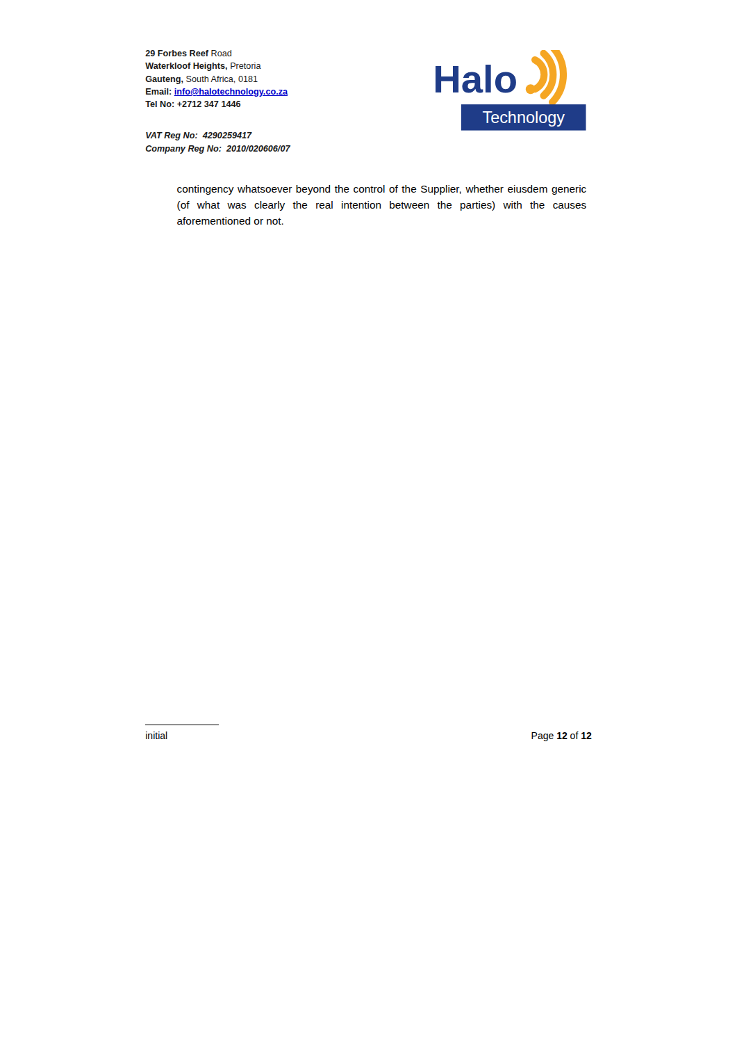29 Forbes Reef Road
Waterkloof Heights, Pretoria
Gauteng, South Africa, 0181
Email: info@halotechnology.co.za
Tel No: +2712 347 1446
VAT Reg No: 4290259417
Company Reg No: 2010/020606/07
Halo Technology
contingency whatsoever beyond the control of the Supplier, whether eiusdem generic (of what was clearly the real intention between the parties) with the causes aforementioned or not.
initial
Page 12 of 12